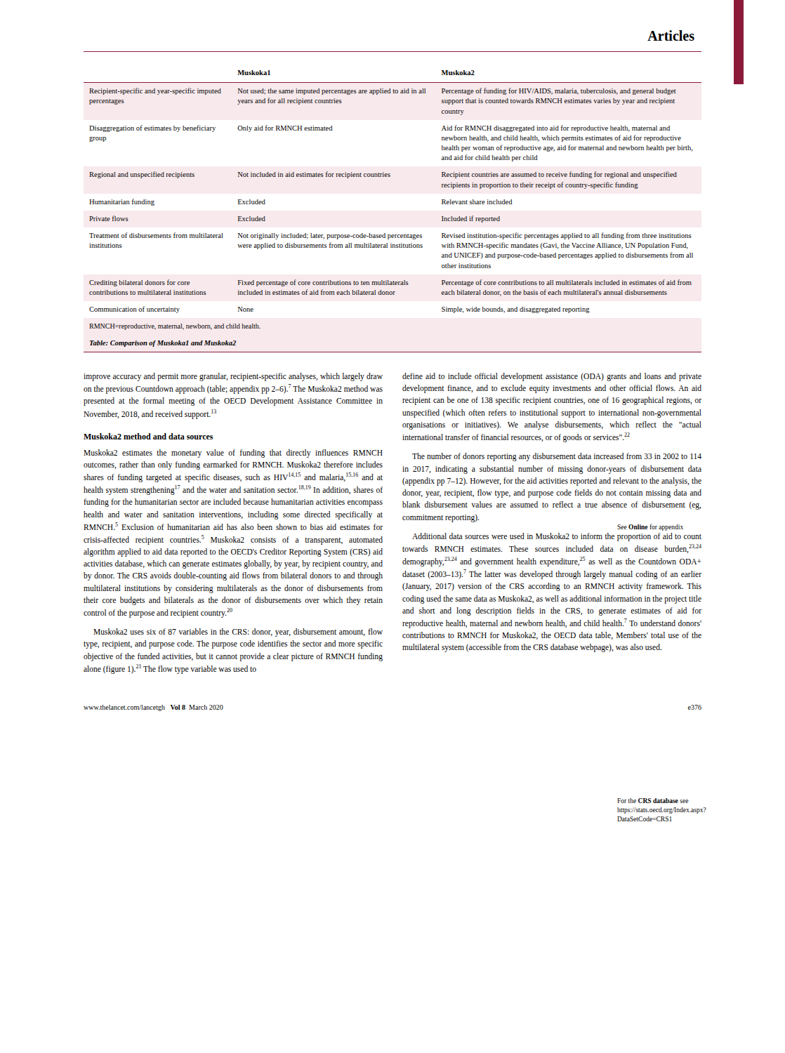Articles
| | Muskoka1 | Muskoka2 |
| --- | --- | --- |
| Recipient-specific and year-specific imputed percentages | Not used; the same imputed percentages are applied to aid in all years and for all recipient countries | Percentage of funding for HIV/AIDS, malaria, tuberculosis, and general budget support that is counted towards RMNCH estimates varies by year and recipient country |
| Disaggregation of estimates by beneficiary group | Only aid for RMNCH estimated | Aid for RMNCH disaggregated into aid for reproductive health, maternal and newborn health, and child health, which permits estimates of aid for reproductive health per woman of reproductive age, aid for maternal and newborn health per birth, and aid for child health per child |
| Regional and unspecified recipients | Not included in aid estimates for recipient countries | Recipient countries are assumed to receive funding for regional and unspecified recipients in proportion to their receipt of country-specific funding |
| Humanitarian funding | Excluded | Relevant share included |
| Private flows | Excluded | Included if reported |
| Treatment of disbursements from multilateral institutions | Not originally included; later, purpose-code-based percentages were applied to disbursements from all multilateral institutions | Revised institution-specific percentages applied to all funding from three institutions with RMNCH-specific mandates (Gavi, the Vaccine Alliance, UN Population Fund, and UNICEF) and purpose-code-based percentages applied to disbursements from all other institutions |
| Crediting bilateral donors for core contributions to multilateral institutions | Fixed percentage of core contributions to ten multilaterals included in estimates of aid from each bilateral donor | Percentage of core contributions to all multilaterals included in estimates of aid from each bilateral donor, on the basis of each multilateral's annual disbursements |
| Communication of uncertainty | None | Simple, wide bounds, and disaggregated reporting |
| RMNCH=reproductive, maternal, newborn, and child health. |
| Table: Comparison of Muskoka1 and Muskoka2 |
improve accuracy and permit more granular, recipient-specific analyses, which largely draw on the previous Countdown approach (table; appendix pp 2–6).7 The Muskoka2 method was presented at the formal meeting of the OECD Development Assistance Committee in November, 2018, and received support.13
Muskoka2 method and data sources
Muskoka2 estimates the monetary value of funding that directly influences RMNCH outcomes, rather than only funding earmarked for RMNCH. Muskoka2 therefore includes shares of funding targeted at specific diseases, such as HIV14,15 and malaria,15,16 and at health system strengthening17 and the water and sanitation sector.18,19 In addition, shares of funding for the humanitarian sector are included because humanitarian activities encompass health and water and sanitation interventions, including some directed specifically at RMNCH.5 Exclusion of humanitarian aid has also been shown to bias aid estimates for crisis-affected recipient countries.5 Muskoka2 consists of a transparent, automated algorithm applied to aid data reported to the OECD's Creditor Reporting System (CRS) aid activities database, which can generate estimates globally, by year, by recipient country, and by donor. The CRS avoids double-counting aid flows from bilateral donors to and through multilateral institutions by considering multilaterals as the donor of disbursements from their core budgets and bilaterals as the donor of disbursements over which they retain control of the purpose and recipient country.20
Muskoka2 uses six of 87 variables in the CRS: donor, year, disbursement amount, flow type, recipient, and purpose code. The purpose code identifies the sector and more specific objective of the funded activities, but it cannot provide a clear picture of RMNCH funding alone (figure 1).21 The flow type variable was used to
define aid to include official development assistance (ODA) grants and loans and private development finance, and to exclude equity investments and other official flows. An aid recipient can be one of 138 specific recipient countries, one of 16 geographical regions, or unspecified (which often refers to institutional support to international non-governmental organisations or initiatives). We analyse disbursements, which reflect the "actual international transfer of financial resources, or of goods or services".22
The number of donors reporting any disbursement data increased from 33 in 2002 to 114 in 2017, indicating a substantial number of missing donor-years of disbursement data (appendix pp 7–12). However, for the aid activities reported and relevant to the analysis, the donor, year, recipient, flow type, and purpose code fields do not contain missing data and blank disbursement values are assumed to reflect a true absence of disbursement (eg, commitment reporting).
Additional data sources were used in Muskoka2 to inform the proportion of aid to count towards RMNCH estimates. These sources included data on disease burden,23,24 demography,23,24 and government health expenditure,25 as well as the Countdown ODA+ dataset (2003–13).7 The latter was developed through largely manual coding of an earlier (January, 2017) version of the CRS according to an RMNCH activity framework. This coding used the same data as Muskoka2, as well as additional information in the project title and short and long description fields in the CRS, to generate estimates of aid for reproductive health, maternal and newborn health, and child health.7 To understand donors' contributions to RMNCH for Muskoka2, the OECD data table, Members' total use of the multilateral system (accessible from the CRS database webpage), was also used.
See Online for appendix
For the CRS database see https://stats.oecd.org/Index.aspx?DataSetCode=CRS1
www.thelancet.com/lancetgh Vol 8 March 2020
e376